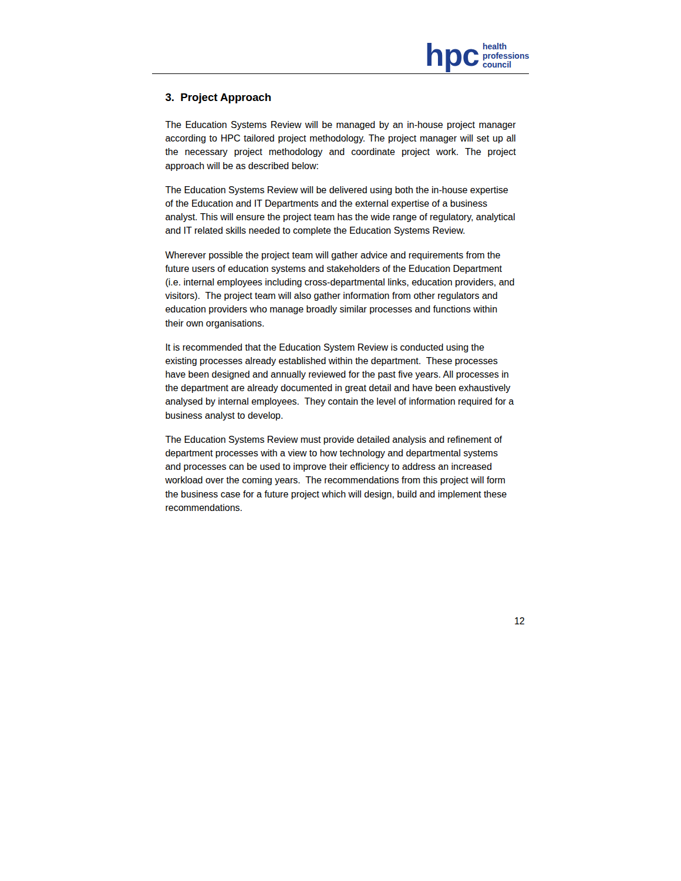hpc health
professions
council
3. Project Approach
The Education Systems Review will be managed by an in-house project manager according to HPC tailored project methodology. The project manager will set up all the necessary project methodology and coordinate project work. The project approach will be as described below:
The Education Systems Review will be delivered using both the in-house expertise of the Education and IT Departments and the external expertise of a business analyst. This will ensure the project team has the wide range of regulatory, analytical and IT related skills needed to complete the Education Systems Review.
Wherever possible the project team will gather advice and requirements from the future users of education systems and stakeholders of the Education Department (i.e. internal employees including cross-departmental links, education providers, and visitors). The project team will also gather information from other regulators and education providers who manage broadly similar processes and functions within their own organisations.
It is recommended that the Education System Review is conducted using the existing processes already established within the department. These processes have been designed and annually reviewed for the past five years. All processes in the department are already documented in great detail and have been exhaustively analysed by internal employees. They contain the level of information required for a business analyst to develop.
The Education Systems Review must provide detailed analysis and refinement of department processes with a view to how technology and departmental systems and processes can be used to improve their efficiency to address an increased workload over the coming years. The recommendations from this project will form the business case for a future project which will design, build and implement these recommendations.
12